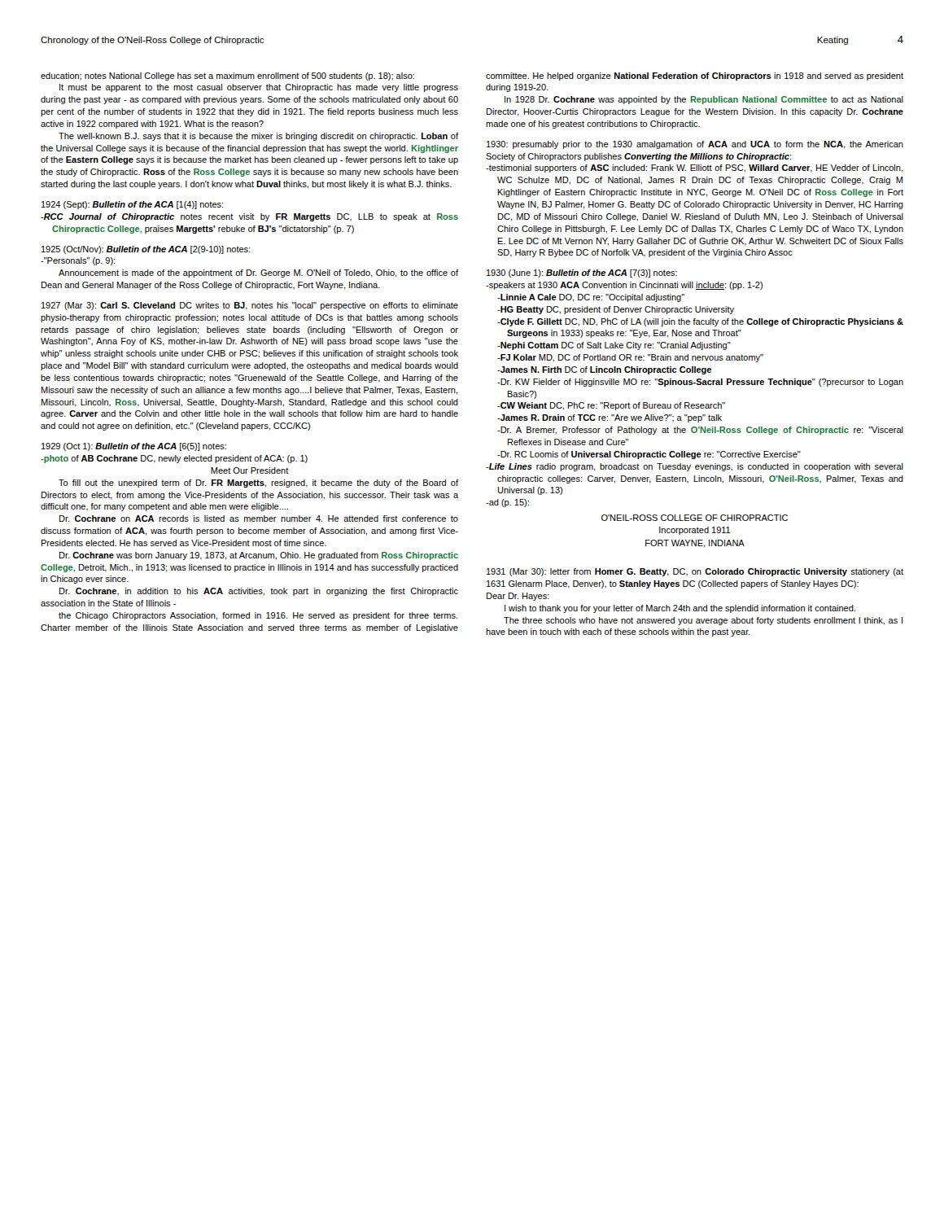Chronology of the O'Neil-Ross College of Chiropractic
Keating
4
education; notes National College has set a maximum enrollment of 500 students (p. 18); also:
It must be apparent to the most casual observer that Chiropractic has made very little progress during the past year - as compared with previous years. Some of the schools matriculated only about 60 per cent of the number of students in 1922 that they did in 1921. The field reports business much less active in 1922 compared with 1921. What is the reason?
The well-known B.J. says that it is because the mixer is bringing discredit on chiropractic. Loban of the Universal College says it is because of the financial depression that has swept the world. Kightlinger of the Eastern College says it is because the market has been cleaned up - fewer persons left to take up the study of Chiropractic. Ross of the Ross College says it is because so many new schools have been started during the last couple years. I don't know what Duval thinks, but most likely it is what B.J. thinks.
1924 (Sept): Bulletin of the ACA [1(4)] notes:
-RCC Journal of Chiropractic notes recent visit by FR Margetts DC, LLB to speak at Ross Chiropractic College, praises Margetts' rebuke of BJ's "dictatorship" (p. 7)
1925 (Oct/Nov): Bulletin of the ACA [2(9-10)] notes:
-"Personals" (p. 9):
Announcement is made of the appointment of Dr. George M. O'Neil of Toledo, Ohio, to the office of Dean and General Manager of the Ross College of Chiropractic, Fort Wayne, Indiana.
1927 (Mar 3): Carl S. Cleveland DC writes to BJ, notes his "local" perspective on efforts to eliminate physio-therapy from chiropractic profession; notes local attitude of DCs is that battles among schools retards passage of chiro legislation; believes state boards (including "Ellsworth of Oregon or Washington", Anna Foy of KS, mother-in-law Dr. Ashworth of NE) will pass broad scope laws "use the whip" unless straight schools unite under CHB or PSC; believes if this unification of straight schools took place and "Model Bill" with standard curriculum were adopted, the osteopaths and medical boards would be less contentious towards chiropractic; notes "Gruenewald of the Seattle College, and Harring of the Missouri saw the necessity of such an alliance a few months ago....I believe that Palmer, Texas, Eastern, Missouri, Lincoln, Ross, Universal, Seattle, Doughty-Marsh, Standard, Ratledge and this school could agree. Carver and the Colvin and other little hole in the wall schools that follow him are hard to handle and could not agree on definition, etc." (Cleveland papers, CCC/KC)
1929 (Oct 1): Bulletin of the ACA [6(5)] notes:
-photo of AB Cochrane DC, newly elected president of ACA: (p. 1)
Meet Our President
To fill out the unexpired term of Dr. FR Margetts, resigned, it became the duty of the Board of Directors to elect, from among the Vice-Presidents of the Association, his successor. Their task was a difficult one, for many competent and able men were eligible....
Dr. Cochrane on ACA records is listed as member number 4. He attended first conference to discuss formation of ACA, was fourth person to become member of Association, and among first Vice-Presidents elected. He has served as Vice-President most of time since.
Dr. Cochrane was born January 19, 1873, at Arcanum, Ohio. He graduated from Ross Chiropractic College, Detroit, Mich., in 1913; was licensed to practice in Illinois in 1914 and has successfully practiced in Chicago ever since.
Dr. Cochrane, in addition to his ACA activities, took part in organizing the first Chiropractic association in the State of Illinois -
the Chicago Chiropractors Association, formed in 1916. He served as president for three terms. Charter member of the Illinois State Association and served three terms as member of Legislative committee. He helped organize National Federation of Chiropractors in 1918 and served as president during 1919-20.
In 1928 Dr. Cochrane was appointed by the Republican National Committee to act as National Director, Hoover-Curtis Chiropractors League for the Western Division. In this capacity Dr. Cochrane made one of his greatest contributions to Chiropractic.
1930: presumably prior to the 1930 amalgamation of ACA and UCA to form the NCA, the American Society of Chiropractors publishes Converting the Millions to Chiropractic:
-testimonial supporters of ASC included: Frank W. Elliott of PSC, Willard Carver, HE Vedder of Lincoln, WC Schulze MD, DC of National, James R Drain DC of Texas Chiropractic College, Craig M Kightlinger of Eastern Chiropractic Institute in NYC, George M. O'Neil DC of Ross College in Fort Wayne IN, BJ Palmer, Homer G. Beatty DC of Colorado Chiropractic University in Denver, HC Harring DC, MD of Missouri Chiro College, Daniel W. Riesland of Duluth MN, Leo J. Steinbach of Universal Chiro College in Pittsburgh, F. Lee Lemly DC of Dallas TX, Charles C Lemly DC of Waco TX, Lyndon E. Lee DC of Mt Vernon NY, Harry Gallaher DC of Guthrie OK, Arthur W. Schweitert DC of Sioux Falls SD, Harry R Bybee DC of Norfolk VA, president of the Virginia Chiro Assoc
1930 (June 1): Bulletin of the ACA [7(3)] notes:
-speakers at 1930 ACA Convention in Cincinnati will include: (pp. 1-2)
-Linnie A Cale DO, DC re: "Occipital adjusting"
-HG Beatty DC, president of Denver Chiropractic University
-Clyde F. Gillett DC, ND, PhC of LA (will join the faculty of the College of Chiropractic Physicians & Surgeons in 1933) speaks re: "Eye, Ear, Nose and Throat"
-Nephi Cottam DC of Salt Lake City re: "Cranial Adjusting"
-FJ Kolar MD, DC of Portland OR re: "Brain and nervous anatomy"
-James N. Firth DC of Lincoln Chiropractic College
-Dr. KW Fielder of Higginsville MO re: "Spinous-Sacral Pressure Technique" (?precursor to Logan Basic?)
-CW Weiant DC, PhC re: "Report of Bureau of Research"
-James R. Drain of TCC re: "Are we Alive?"; a "pep" talk
-Dr. A Bremer, Professor of Pathology at the O'Neil-Ross College of Chiropractic re: "Visceral Reflexes in Disease and Cure"
-Dr. RC Loomis of Universal Chiropractic College re: "Corrective Exercise"
-Life Lines radio program, broadcast on Tuesday evenings, is conducted in cooperation with several chiropractic colleges: Carver, Denver, Eastern, Lincoln, Missouri, O'Neil-Ross, Palmer, Texas and Universal (p. 13)
-ad (p. 15):
O'NEIL-ROSS COLLEGE OF CHIROPRACTIC
Incorporated 1911
FORT WAYNE, INDIANA
1931 (Mar 30): letter from Homer G. Beatty, DC, on Colorado Chiropractic University stationery (at 1631 Glenarm Place, Denver), to Stanley Hayes DC (Collected papers of Stanley Hayes DC):
Dear Dr. Hayes:
I wish to thank you for your letter of March 24th and the splendid information it contained.
The three schools who have not answered you average about forty students enrollment I think, as I have been in touch with each of these schools within the past year.